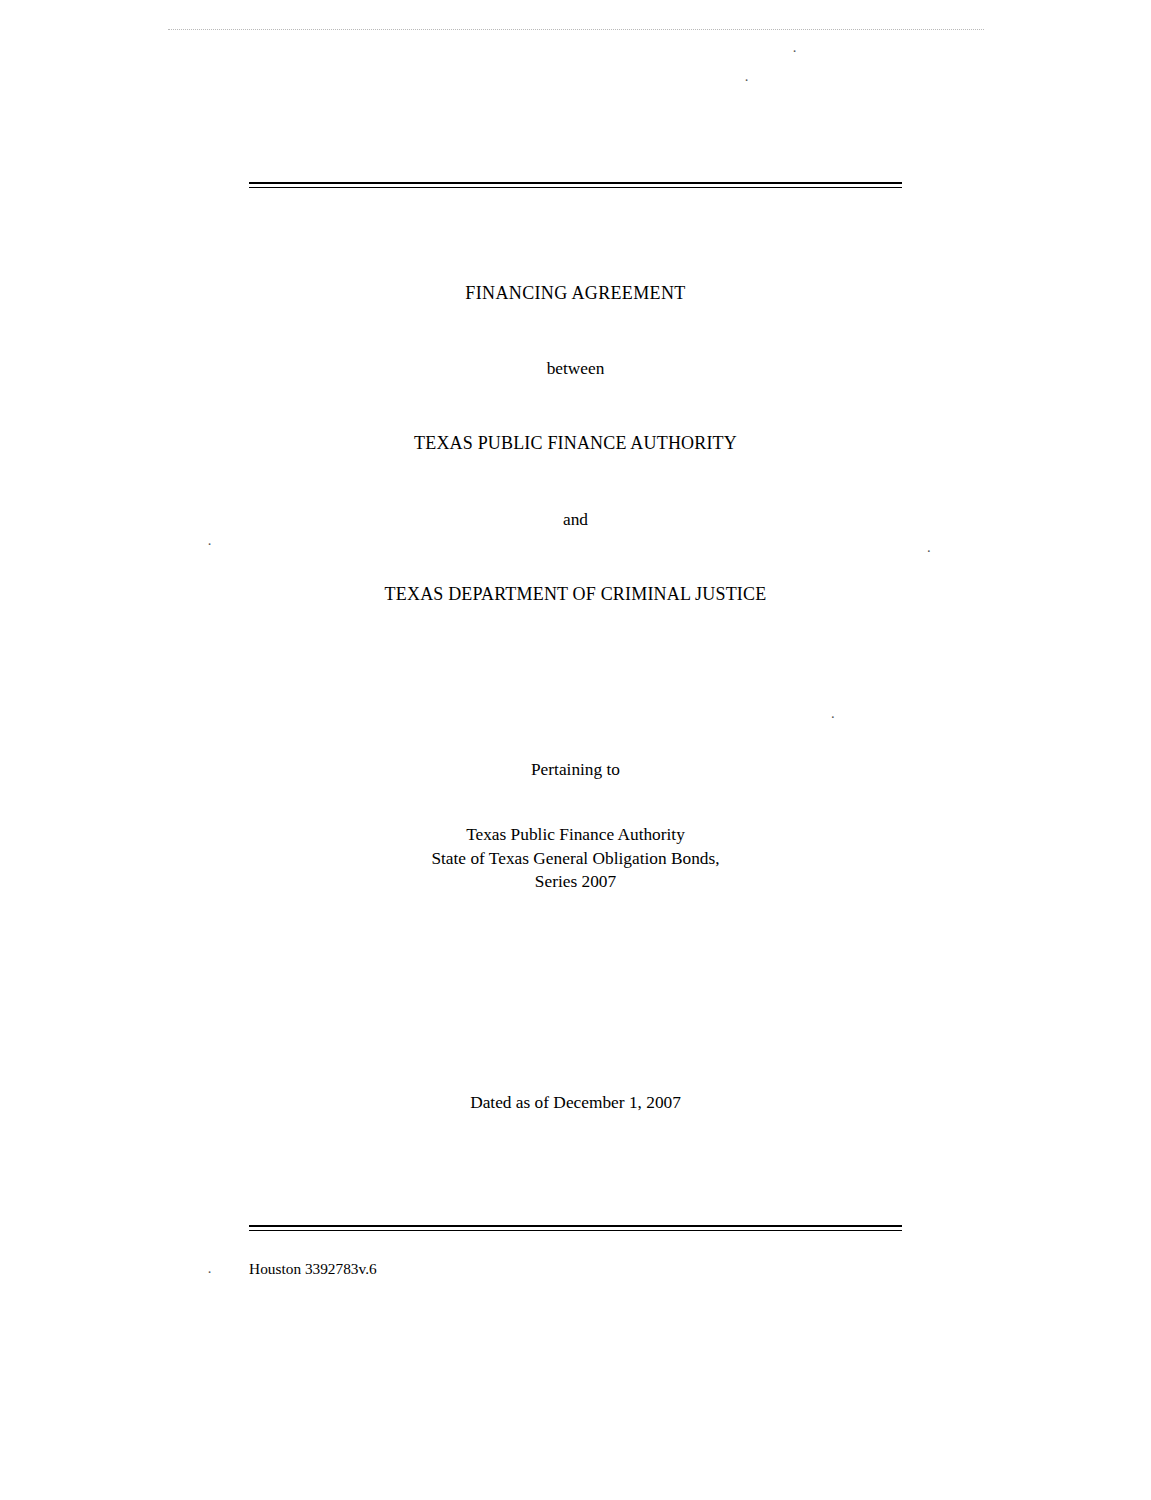.
.
.
.
.
.
FINANCING AGREEMENT
between
TEXAS PUBLIC FINANCE AUTHORITY
and
TEXAS DEPARTMENT OF CRIMINAL JUSTICE
Pertaining to
Texas Public Finance Authority
State of Texas General Obligation Bonds,
Series 2007
Dated as of December 1, 2007
Houston 3392783v.6